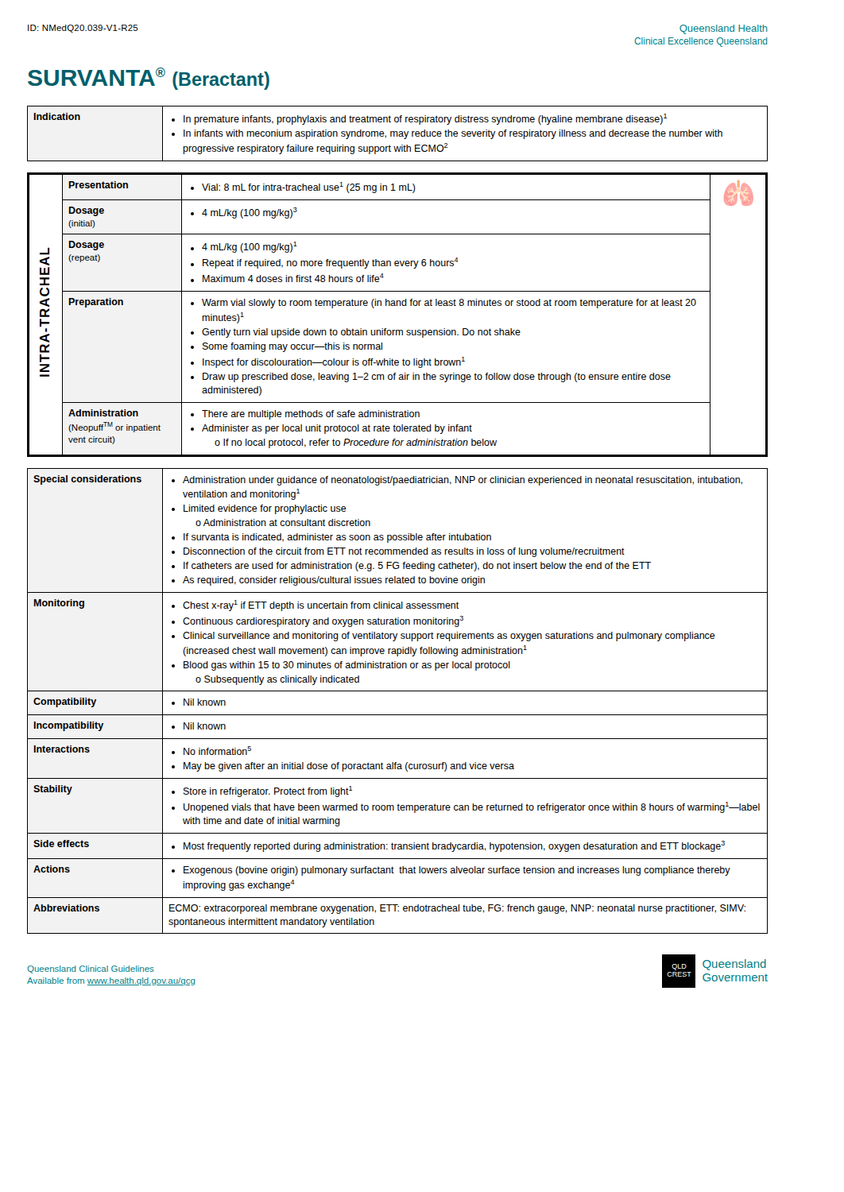ID: NMedQ20.039-V1-R25
Queensland Health
Clinical Excellence Queensland
SURVANTA® (Beractant)
| Indication | In premature infants, prophylaxis and treatment of respiratory distress syndrome (hyaline membrane disease) 1 In infants with meconium aspiration syndrome, may reduce the severity of respiratory illness and decrease the number with progressive respiratory failure requiring support with ECMO 2 |
| INTRA-TRACHEAL | Presentation | Vial: 8 mL for intra-tracheal use 1 (25 mg in 1 mL) | 🫁 |
| Dosage (initial) | 4 mL/kg (100 mg/kg) 3 |
| Dosage (repeat) | 4 mL/kg (100 mg/kg) 1 Repeat if required, no more frequently than every 6 hours 4 Maximum 4 doses in first 48 hours of life 4 |
| Preparation | Warm vial slowly to room temperature (in hand for at least 8 minutes or stood at room temperature for at least 20 minutes) 1 Gently turn vial upside down to obtain uniform suspension. Do not shake Some foaming may occur—this is normal Inspect for discolouration—colour is off-white to light brown 1 Draw up prescribed dose, leaving 1–2 cm of air in the syringe to follow dose through (to ensure entire dose administered) |
| Administration (Neopuff TM or inpatient vent circuit) | There are multiple methods of safe administration Administer as per local unit protocol at rate tolerated by infant If no local protocol, refer to Procedure for administration below |
| Special considerations | Administration under guidance of neonatologist/paediatrician, NNP or clinician experienced in neonatal resuscitation, intubation, ventilation and monitoring 1 Limited evidence for prophylactic use Administration at consultant discretion If survanta is indicated, administer as soon as possible after intubation Disconnection of the circuit from ETT not recommended as results in loss of lung volume/recruitment If catheters are used for administration (e.g. 5 FG feeding catheter), do not insert below the end of the ETT As required, consider religious/cultural issues related to bovine origin |
| Monitoring | Chest x-ray 1 if ETT depth is uncertain from clinical assessment Continuous cardiorespiratory and oxygen saturation monitoring 3 Clinical surveillance and monitoring of ventilatory support requirements as oxygen saturations and pulmonary compliance (increased chest wall movement) can improve rapidly following administration 1 Blood gas within 15 to 30 minutes of administration or as per local protocol Subsequently as clinically indicated |
| Compatibility | Nil known |
| Incompatibility | Nil known |
| Interactions | No information 5 May be given after an initial dose of poractant alfa (curosurf) and vice versa |
| Stability | Store in refrigerator. Protect from light 1 Unopened vials that have been warmed to room temperature can be returned to refrigerator once within 8 hours of warming 1 —label with time and date of initial warming |
| Side effects | Most frequently reported during administration: transient bradycardia, hypotension, oxygen desaturation and ETT blockage 3 |
| Actions | Exogenous (bovine origin) pulmonary surfactant that lowers alveolar surface tension and increases lung compliance thereby improving gas exchange 4 |
| Abbreviations | ECMO: extracorporeal membrane oxygenation, ETT: endotracheal tube, FG: french gauge, NNP: neonatal nurse practitioner, SIMV: spontaneous intermittent mandatory ventilation |
Queensland Clinical Guidelines
Available from www.health.qld.gov.au/qcg
QLD
CREST
Queensland Government